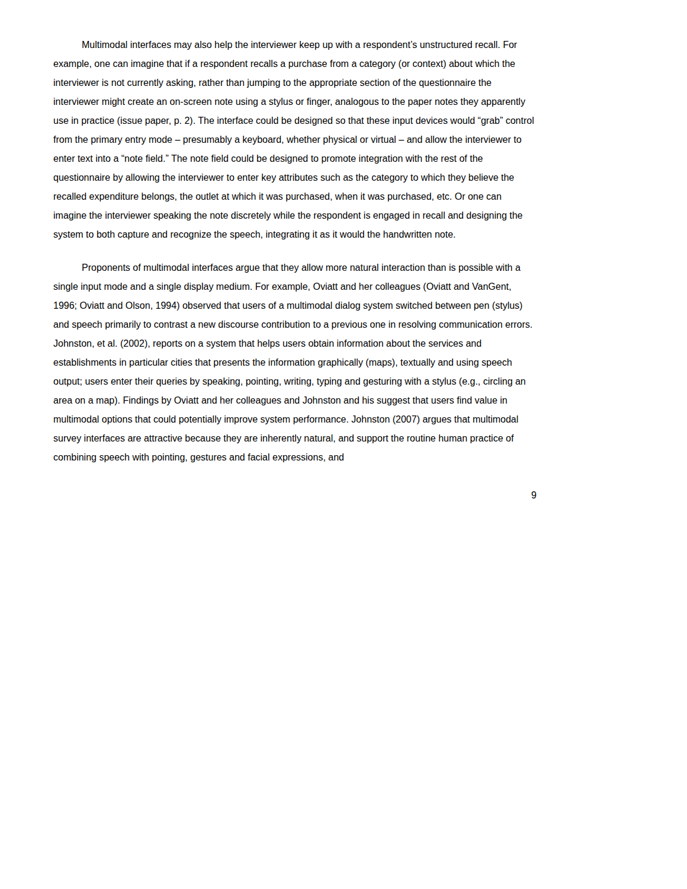Multimodal interfaces may also help the interviewer keep up with a respondent’s unstructured recall. For example, one can imagine that if a respondent recalls a purchase from a category (or context) about which the interviewer is not currently asking, rather than jumping to the appropriate section of the questionnaire the interviewer might create an on-screen note using a stylus or finger, analogous to the paper notes they apparently use in practice (issue paper, p. 2). The interface could be designed so that these input devices would “grab” control from the primary entry mode – presumably a keyboard, whether physical or virtual – and allow the interviewer to enter text into a “note field.” The note field could be designed to promote integration with the rest of the questionnaire by allowing the interviewer to enter key attributes such as the category to which they believe the recalled expenditure belongs, the outlet at which it was purchased, when it was purchased, etc. Or one can imagine the interviewer speaking the note discretely while the respondent is engaged in recall and designing the system to both capture and recognize the speech, integrating it as it would the handwritten note.
Proponents of multimodal interfaces argue that they allow more natural interaction than is possible with a single input mode and a single display medium. For example, Oviatt and her colleagues (Oviatt and VanGent, 1996; Oviatt and Olson, 1994) observed that users of a multimodal dialog system switched between pen (stylus) and speech primarily to contrast a new discourse contribution to a previous one in resolving communication errors. Johnston, et al. (2002), reports on a system that helps users obtain information about the services and establishments in particular cities that presents the information graphically (maps), textually and using speech output; users enter their queries by speaking, pointing, writing, typing and gesturing with a stylus (e.g., circling an area on a map). Findings by Oviatt and her colleagues and Johnston and his suggest that users find value in multimodal options that could potentially improve system performance. Johnston (2007) argues that multimodal survey interfaces are attractive because they are inherently natural, and support the routine human practice of combining speech with pointing, gestures and facial expressions, and
9